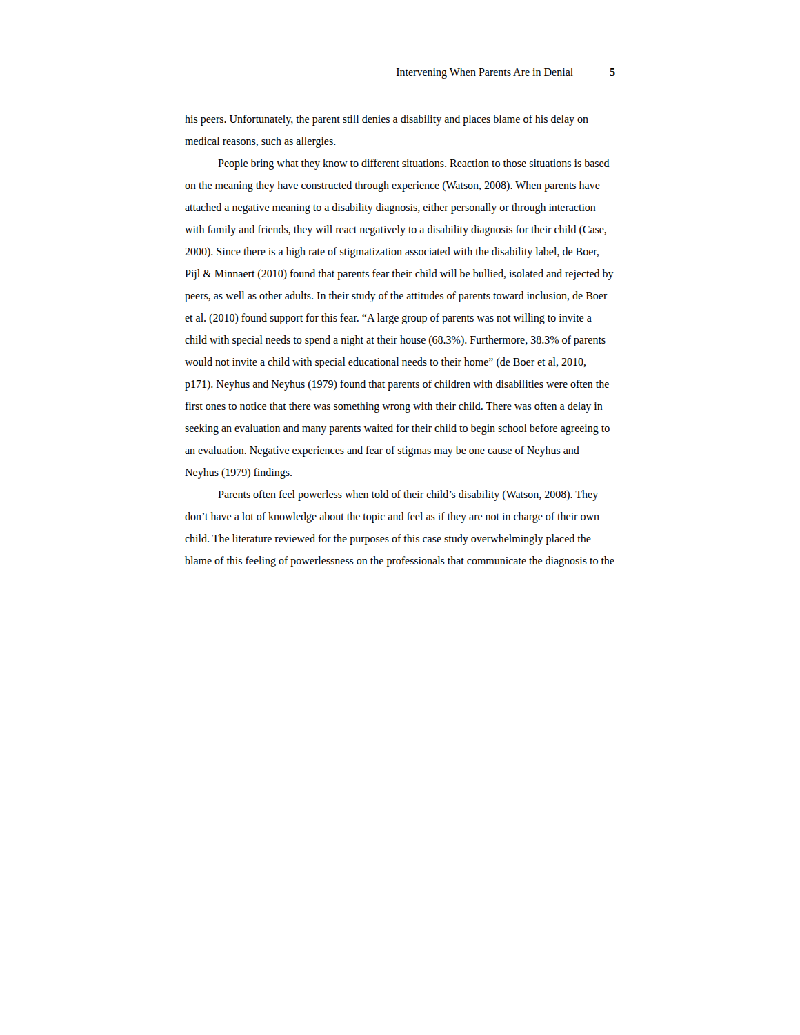Intervening When Parents Are in Denial 5
his peers. Unfortunately, the parent still denies a disability and places blame of his delay on medical reasons, such as allergies.
People bring what they know to different situations. Reaction to those situations is based on the meaning they have constructed through experience (Watson, 2008). When parents have attached a negative meaning to a disability diagnosis, either personally or through interaction with family and friends, they will react negatively to a disability diagnosis for their child (Case, 2000). Since there is a high rate of stigmatization associated with the disability label, de Boer, Pijl & Minnaert (2010) found that parents fear their child will be bullied, isolated and rejected by peers, as well as other adults. In their study of the attitudes of parents toward inclusion, de Boer et al. (2010) found support for this fear. “A large group of parents was not willing to invite a child with special needs to spend a night at their house (68.3%). Furthermore, 38.3% of parents would not invite a child with special educational needs to their home” (de Boer et al, 2010, p171). Neyhus and Neyhus (1979) found that parents of children with disabilities were often the first ones to notice that there was something wrong with their child. There was often a delay in seeking an evaluation and many parents waited for their child to begin school before agreeing to an evaluation. Negative experiences and fear of stigmas may be one cause of Neyhus and Neyhus (1979) findings.
Parents often feel powerless when told of their child’s disability (Watson, 2008). They don’t have a lot of knowledge about the topic and feel as if they are not in charge of their own child. The literature reviewed for the purposes of this case study overwhelmingly placed the blame of this feeling of powerlessness on the professionals that communicate the diagnosis to the